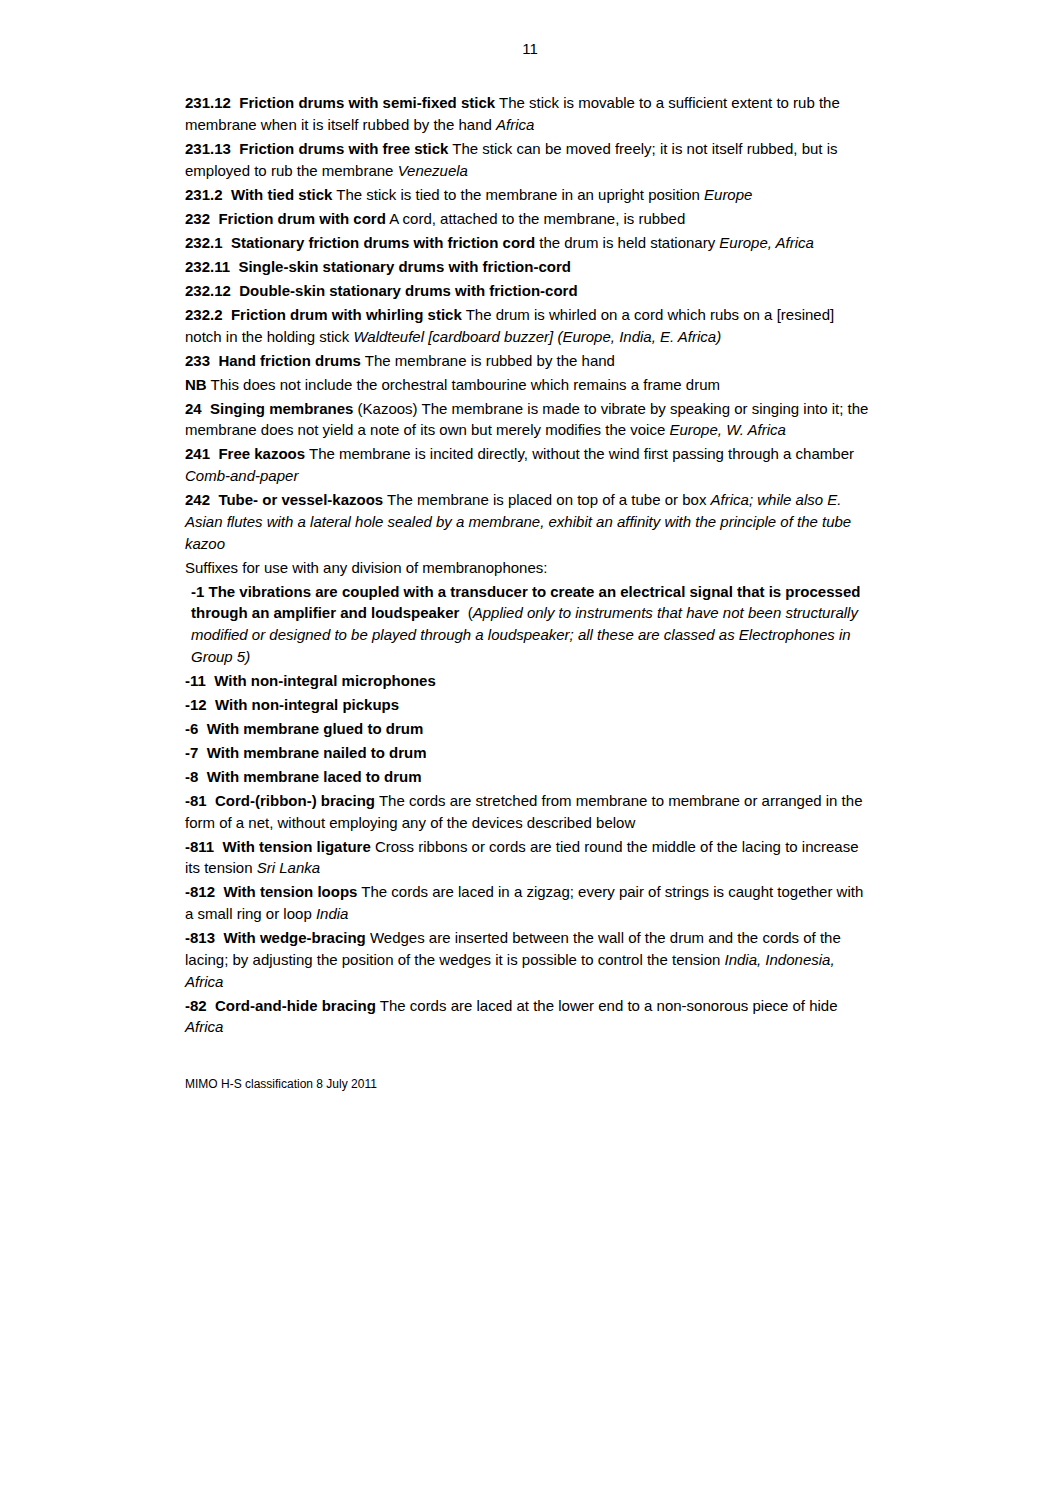11
231.12 Friction drums with semi-fixed stick The stick is movable to a sufficient extent to rub the membrane when it is itself rubbed by the hand Africa
231.13 Friction drums with free stick The stick can be moved freely; it is not itself rubbed, but is employed to rub the membrane Venezuela
231.2 With tied stick The stick is tied to the membrane in an upright position Europe
232 Friction drum with cord A cord, attached to the membrane, is rubbed
232.1 Stationary friction drums with friction cord the drum is held stationary Europe, Africa
232.11 Single-skin stationary drums with friction-cord
232.12 Double-skin stationary drums with friction-cord
232.2 Friction drum with whirling stick The drum is whirled on a cord which rubs on a [resined] notch in the holding stick Waldteufel [cardboard buzzer] (Europe, India, E. Africa)
233 Hand friction drums The membrane is rubbed by the hand
NB This does not include the orchestral tambourine which remains a frame drum
24 Singing membranes (Kazoos) The membrane is made to vibrate by speaking or singing into it; the membrane does not yield a note of its own but merely modifies the voice Europe, W. Africa
241 Free kazoos The membrane is incited directly, without the wind first passing through a chamber Comb-and-paper
242 Tube- or vessel-kazoos The membrane is placed on top of a tube or box Africa; while also E. Asian flutes with a lateral hole sealed by a membrane, exhibit an affinity with the principle of the tube kazoo
Suffixes for use with any division of membranophones:
-1 The vibrations are coupled with a transducer to create an electrical signal that is processed through an amplifier and loudspeaker (Applied only to instruments that have not been structurally modified or designed to be played through a loudspeaker; all these are classed as Electrophones in Group 5)
-11 With non-integral microphones
-12 With non-integral pickups
-6 With membrane glued to drum
-7 With membrane nailed to drum
-8 With membrane laced to drum
-81 Cord-(ribbon-) bracing The cords are stretched from membrane to membrane or arranged in the form of a net, without employing any of the devices described below
-811 With tension ligature Cross ribbons or cords are tied round the middle of the lacing to increase its tension Sri Lanka
-812 With tension loops The cords are laced in a zigzag; every pair of strings is caught together with a small ring or loop India
-813 With wedge-bracing Wedges are inserted between the wall of the drum and the cords of the lacing; by adjusting the position of the wedges it is possible to control the tension India, Indonesia, Africa
-82 Cord-and-hide bracing The cords are laced at the lower end to a non-sonorous piece of hide Africa
MIMO H-S classification 8 July 2011